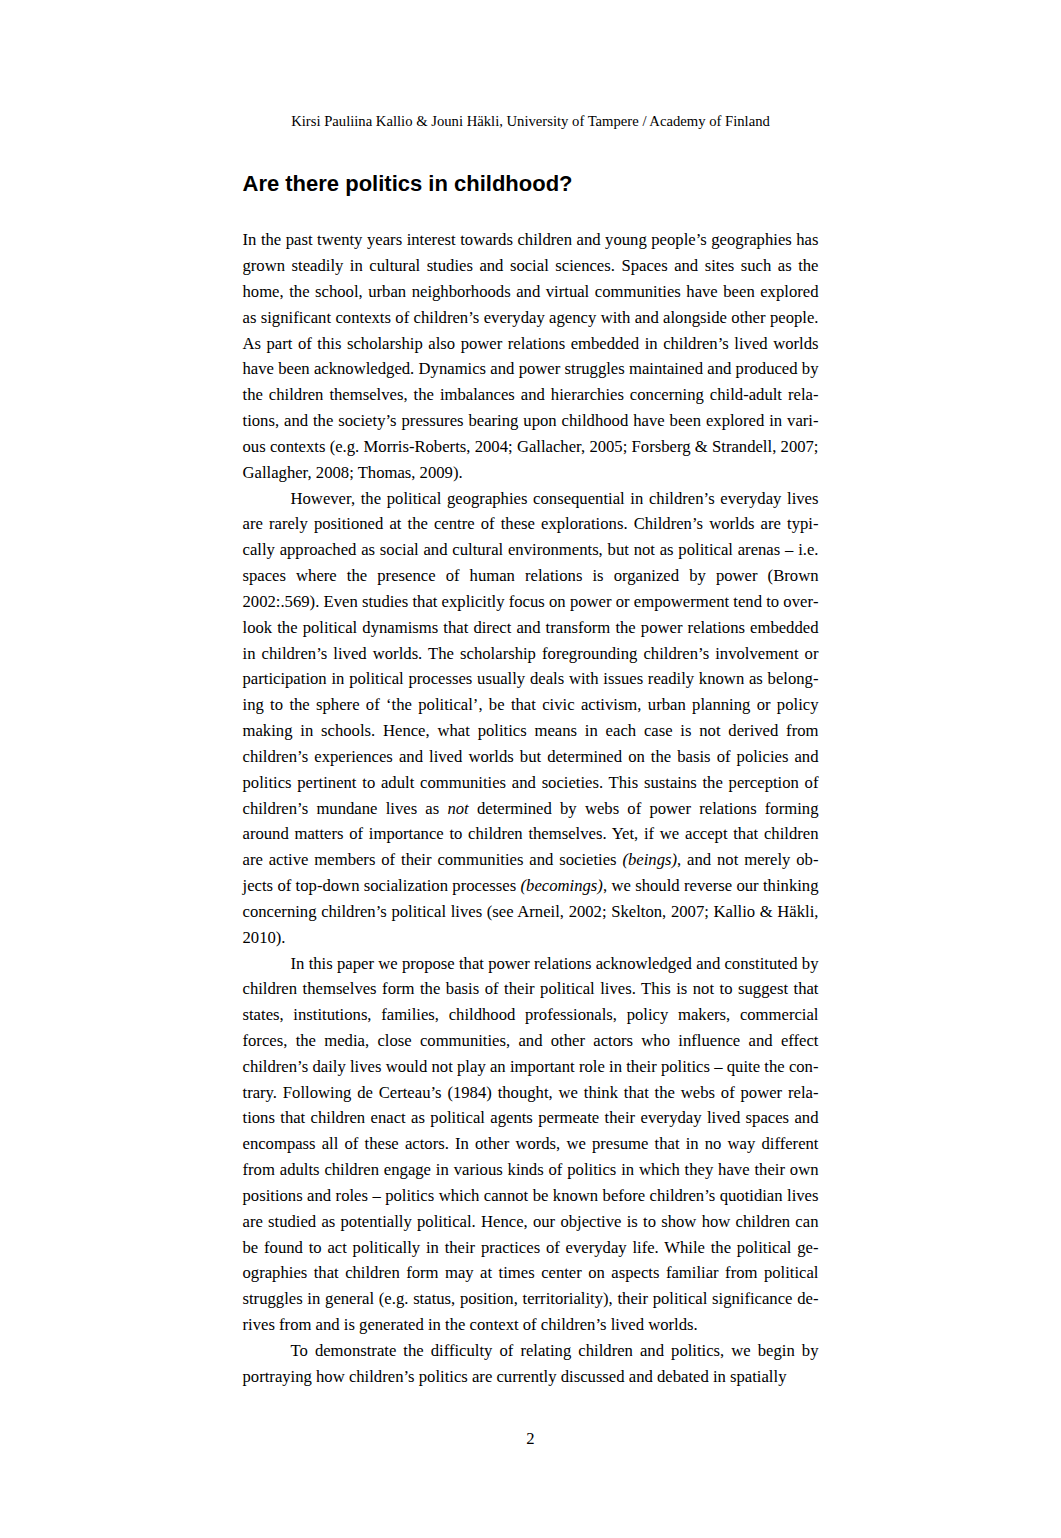Kirsi Pauliina Kallio & Jouni Häkli, University of Tampere / Academy of Finland
Are there politics in childhood?
In the past twenty years interest towards children and young people’s geographies has grown steadily in cultural studies and social sciences. Spaces and sites such as the home, the school, urban neighborhoods and virtual communities have been explored as significant contexts of children’s everyday agency with and alongside other people. As part of this scholarship also power relations embedded in children’s lived worlds have been acknowledged. Dynamics and power struggles maintained and produced by the children themselves, the imbalances and hierarchies concerning child-adult relations, and the society’s pressures bearing upon childhood have been explored in various contexts (e.g. Morris-Roberts, 2004; Gallacher, 2005; Forsberg & Strandell, 2007; Gallagher, 2008; Thomas, 2009).
However, the political geographies consequential in children’s everyday lives are rarely positioned at the centre of these explorations. Children’s worlds are typically approached as social and cultural environments, but not as political arenas – i.e. spaces where the presence of human relations is organized by power (Brown 2002:.569). Even studies that explicitly focus on power or empowerment tend to overlook the political dynamisms that direct and transform the power relations embedded in children’s lived worlds. The scholarship foregrounding children’s involvement or participation in political processes usually deals with issues readily known as belonging to the sphere of ‘the political’, be that civic activism, urban planning or policy making in schools. Hence, what politics means in each case is not derived from children’s experiences and lived worlds but determined on the basis of policies and politics pertinent to adult communities and societies. This sustains the perception of children’s mundane lives as not determined by webs of power relations forming around matters of importance to children themselves. Yet, if we accept that children are active members of their communities and societies (beings), and not merely objects of top-down socialization processes (becomings), we should reverse our thinking concerning children’s political lives (see Arneil, 2002; Skelton, 2007; Kallio & Häkli, 2010).
In this paper we propose that power relations acknowledged and constituted by children themselves form the basis of their political lives. This is not to suggest that states, institutions, families, childhood professionals, policy makers, commercial forces, the media, close communities, and other actors who influence and effect children’s daily lives would not play an important role in their politics – quite the contrary. Following de Certeau’s (1984) thought, we think that the webs of power relations that children enact as political agents permeate their everyday lived spaces and encompass all of these actors. In other words, we presume that in no way different from adults children engage in various kinds of politics in which they have their own positions and roles – politics which cannot be known before children’s quotidian lives are studied as potentially political. Hence, our objective is to show how children can be found to act politically in their practices of everyday life. While the political geographies that children form may at times center on aspects familiar from political struggles in general (e.g. status, position, territoriality), their political significance derives from and is generated in the context of children’s lived worlds.
To demonstrate the difficulty of relating children and politics, we begin by portraying how children’s politics are currently discussed and debated in spatially
2